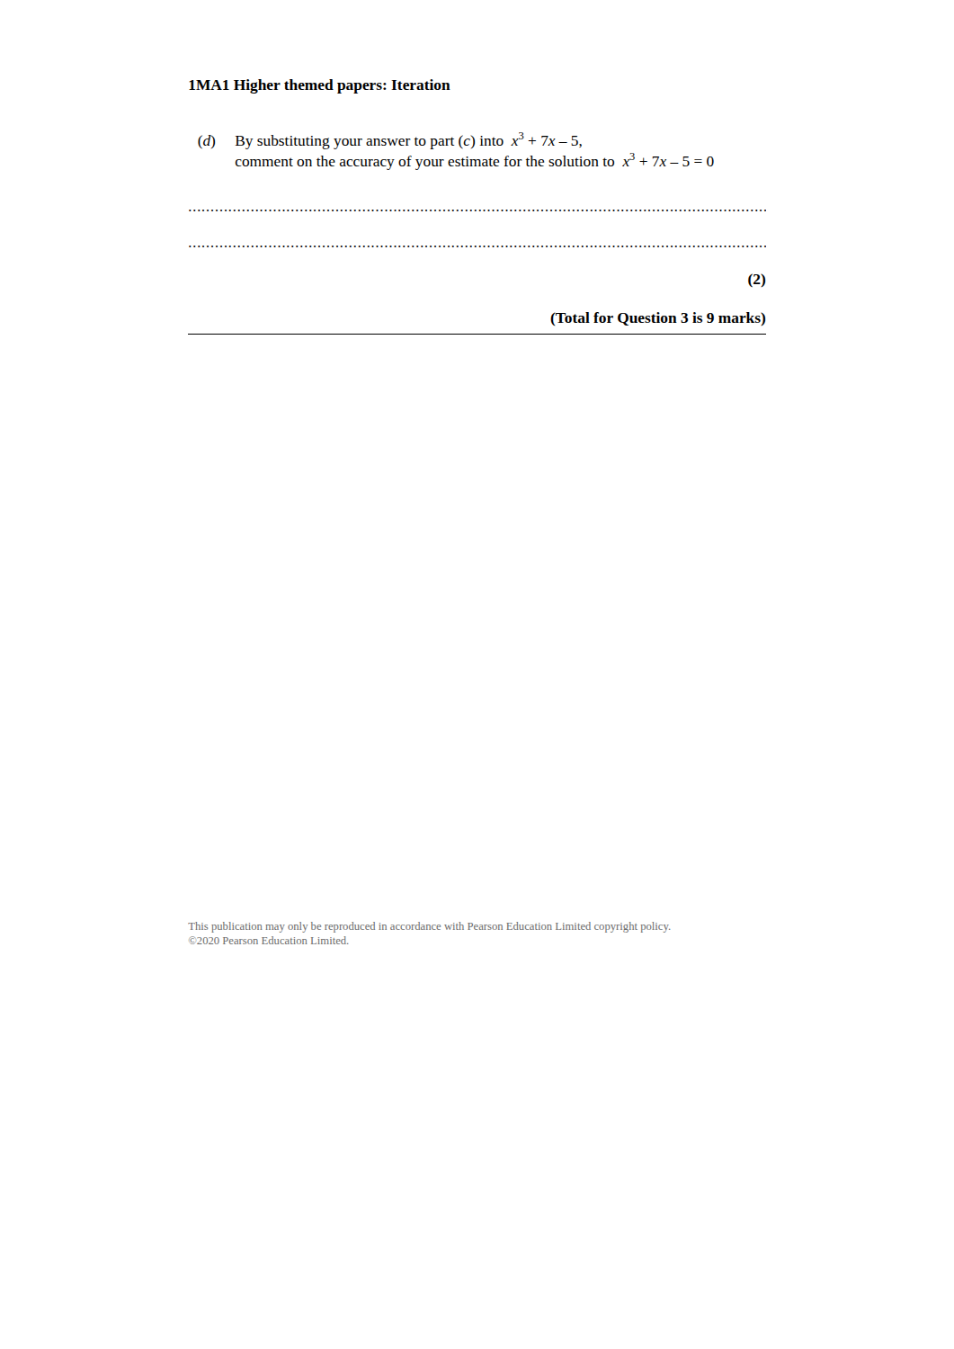1MA1 Higher themed papers: Iteration
(d)
By substituting your answer to part (c) into x3 + 7x – 5,
comment on the accuracy of your estimate for the solution to x3 + 7x – 5 = 0
......................................................................................................................................................
......................................................................................................................................................
(2)
(Total for Question 3 is 9 marks)
This publication may only be reproduced in accordance with Pearson Education Limited copyright policy.
©2020 Pearson Education Limited.